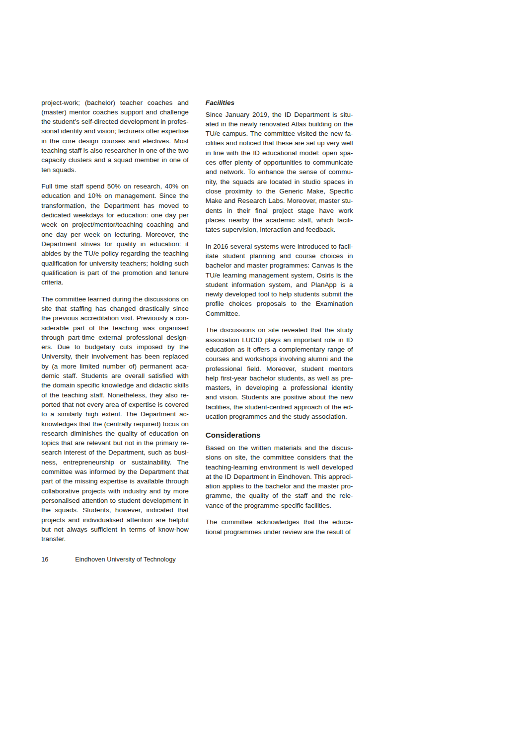project-work; (bachelor) teacher coaches and (master) mentor coaches support and challenge the student’s self-directed development in professional identity and vision; lecturers offer expertise in the core design courses and electives. Most teaching staff is also researcher in one of the two capacity clusters and a squad member in one of ten squads.
Full time staff spend 50% on research, 40% on education and 10% on management. Since the transformation, the Department has moved to dedicated weekdays for education: one day per week on project/mentor/teaching coaching and one day per week on lecturing. Moreover, the Department strives for quality in education: it abides by the TU/e policy regarding the teaching qualification for university teachers; holding such qualification is part of the promotion and tenure criteria.
The committee learned during the discussions on site that staffing has changed drastically since the previous accreditation visit. Previously a considerable part of the teaching was organised through part-time external professional designers. Due to budgetary cuts imposed by the University, their involvement has been replaced by (a more limited number of) permanent academic staff. Students are overall satisfied with the domain specific knowledge and didactic skills of the teaching staff. Nonetheless, they also reported that not every area of expertise is covered to a similarly high extent. The Department acknowledges that the (centrally required) focus on research diminishes the quality of education on topics that are relevant but not in the primary research interest of the Department, such as business, entrepreneurship or sustainability. The committee was informed by the Department that part of the missing expertise is available through collaborative projects with industry and by more personalised attention to student development in the squads. Students, however, indicated that projects and individualised attention are helpful but not always sufficient in terms of know-how transfer.
Facilities
Since January 2019, the ID Department is situated in the newly renovated Atlas building on the TU/e campus. The committee visited the new facilities and noticed that these are set up very well in line with the ID educational model: open spaces offer plenty of opportunities to communicate and network. To enhance the sense of community, the squads are located in studio spaces in close proximity to the Generic Make, Specific Make and Research Labs. Moreover, master students in their final project stage have work places nearby the academic staff, which facilitates supervision, interaction and feedback.
In 2016 several systems were introduced to facilitate student planning and course choices in bachelor and master programmes: Canvas is the TU/e learning management system, Osiris is the student information system, and PlanApp is a newly developed tool to help students submit the profile choices proposals to the Examination Committee.
The discussions on site revealed that the study association LUCID plays an important role in ID education as it offers a complementary range of courses and workshops involving alumni and the professional field. Moreover, student mentors help first-year bachelor students, as well as pre-masters, in developing a professional identity and vision. Students are positive about the new facilities, the student-centred approach of the education programmes and the study association.
Considerations
Based on the written materials and the discussions on site, the committee considers that the teaching-learning environment is well developed at the ID Department in Eindhoven. This appreciation applies to the bachelor and the master programme, the quality of the staff and the relevance of the programme-specific facilities.
The committee acknowledges that the educational programmes under review are the result of
16 Eindhoven University of Technology